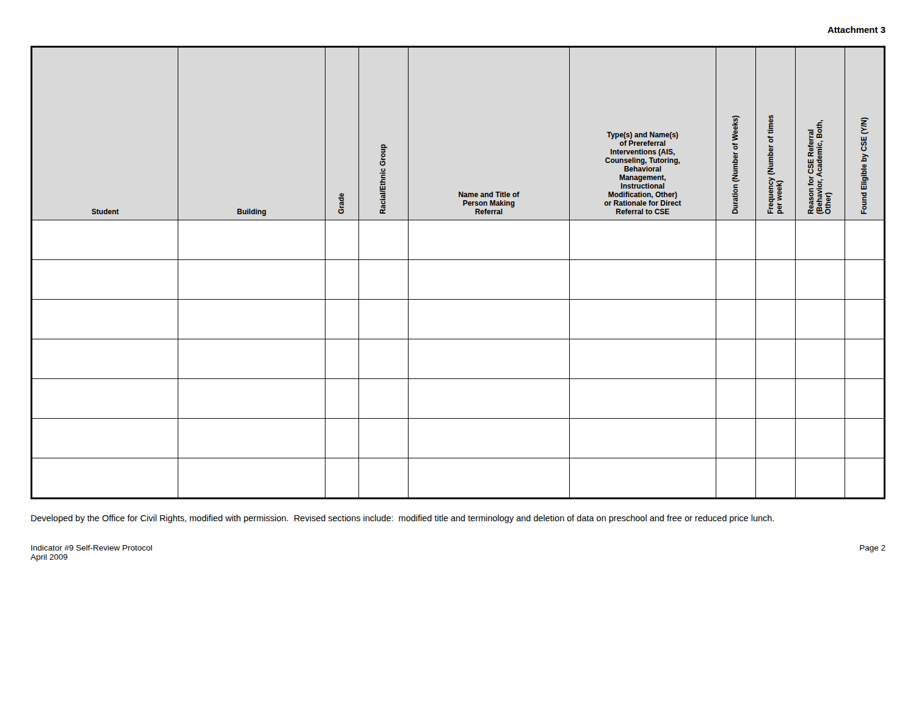Attachment 3
| Student | Building | Grade | Racial/Ethnic Group | Name and Title of Person Making Referral | Type(s) and Name(s) of Prereferral Interventions (AIS, Counseling, Tutoring, Behavioral Management, Instructional Modification, Other) or Rationale for Direct Referral to CSE | Duration (Number of Weeks) | Frequency (Number of times per week) | Reason for CSE Referral (Behavior, Academic, Both, Other) | Found Eligible by CSE (Y/N) |
| --- | --- | --- | --- | --- | --- | --- | --- | --- | --- |
Developed by the Office for Civil Rights, modified with permission. Revised sections include: modified title and terminology and deletion of data on preschool and free or reduced price lunch.
Indicator #9 Self-Review Protocol
April 2009
Page 2